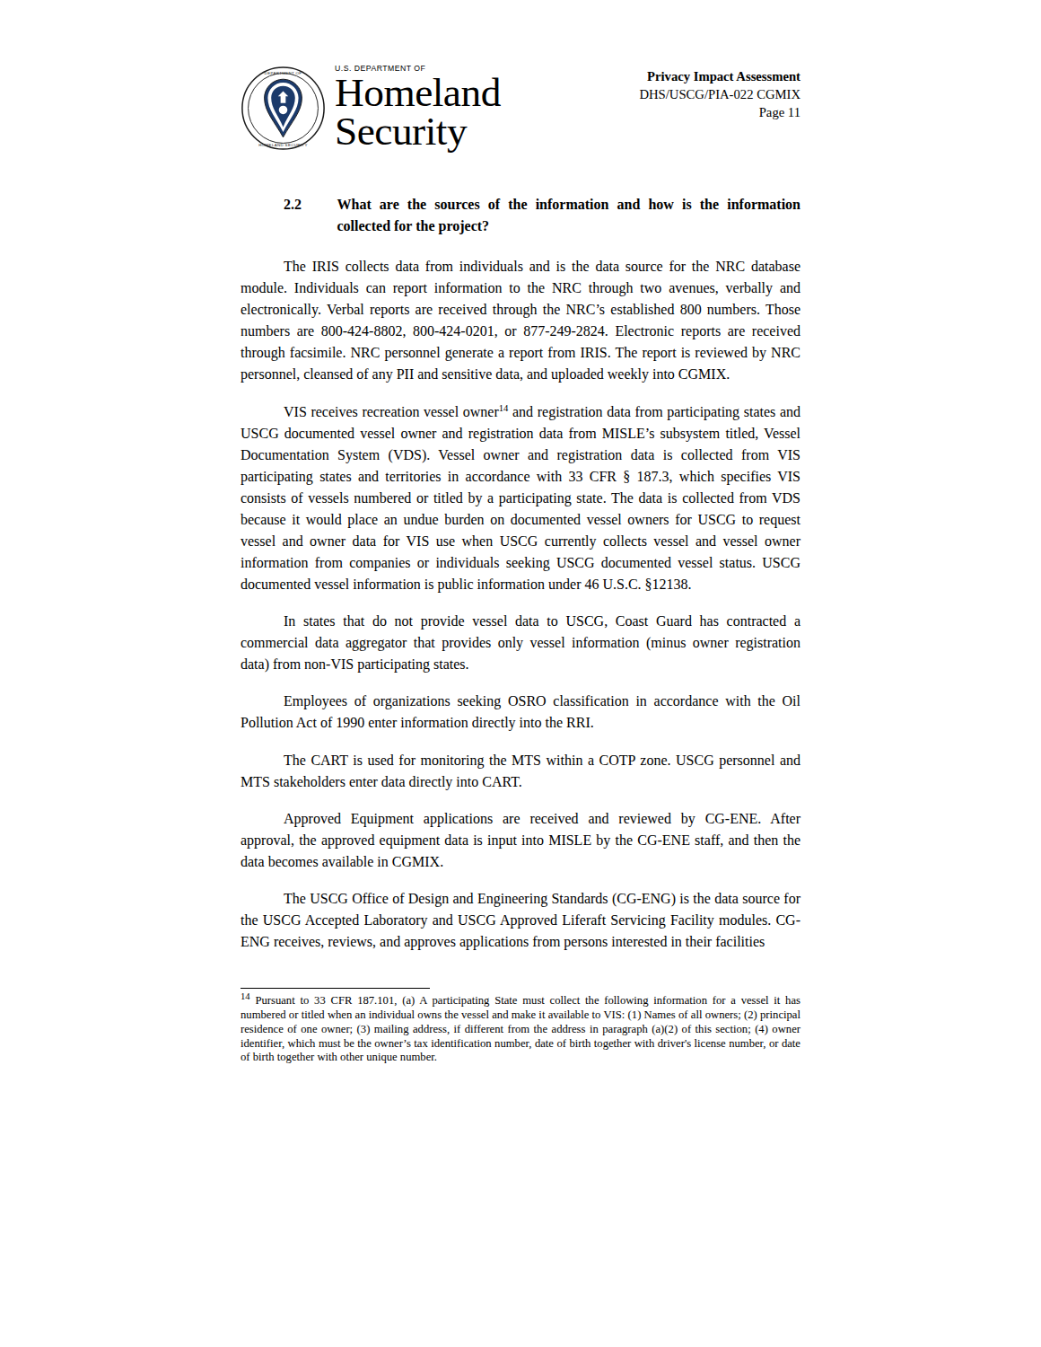DEPARTMENT OF HOMELAND SECURITY
U.S. Department of
Homeland
Security
Privacy Impact Assessment
DHS/USCG/PIA-022 CGMIX
Page 11
2.2 What are the sources of the information and how is the information collected for the project?
The IRIS collects data from individuals and is the data source for the NRC database module. Individuals can report information to the NRC through two avenues, verbally and electronically. Verbal reports are received through the NRC’s established 800 numbers. Those numbers are 800-424-8802, 800-424-0201, or 877-249-2824. Electronic reports are received through facsimile. NRC personnel generate a report from IRIS. The report is reviewed by NRC personnel, cleansed of any PII and sensitive data, and uploaded weekly into CGMIX.
VIS receives recreation vessel owner14 and registration data from participating states and USCG documented vessel owner and registration data from MISLE’s subsystem titled, Vessel Documentation System (VDS). Vessel owner and registration data is collected from VIS participating states and territories in accordance with 33 CFR § 187.3, which specifies VIS consists of vessels numbered or titled by a participating state. The data is collected from VDS because it would place an undue burden on documented vessel owners for USCG to request vessel and owner data for VIS use when USCG currently collects vessel and vessel owner information from companies or individuals seeking USCG documented vessel status. USCG documented vessel information is public information under 46 U.S.C. §12138.
In states that do not provide vessel data to USCG, Coast Guard has contracted a commercial data aggregator that provides only vessel information (minus owner registration data) from non-VIS participating states.
Employees of organizations seeking OSRO classification in accordance with the Oil Pollution Act of 1990 enter information directly into the RRI.
The CART is used for monitoring the MTS within a COTP zone. USCG personnel and MTS stakeholders enter data directly into CART.
Approved Equipment applications are received and reviewed by CG-ENE. After approval, the approved equipment data is input into MISLE by the CG-ENE staff, and then the data becomes available in CGMIX.
The USCG Office of Design and Engineering Standards (CG-ENG) is the data source for the USCG Accepted Laboratory and USCG Approved Liferaft Servicing Facility modules. CG-ENG receives, reviews, and approves applications from persons interested in their facilities
14 Pursuant to 33 CFR 187.101, (a) A participating State must collect the following information for a vessel it has numbered or titled when an individual owns the vessel and make it available to VIS: (1) Names of all owners; (2) principal residence of one owner; (3) mailing address, if different from the address in paragraph (a)(2) of this section; (4) owner identifier, which must be the owner’s tax identification number, date of birth together with driver's license number, or date of birth together with other unique number.